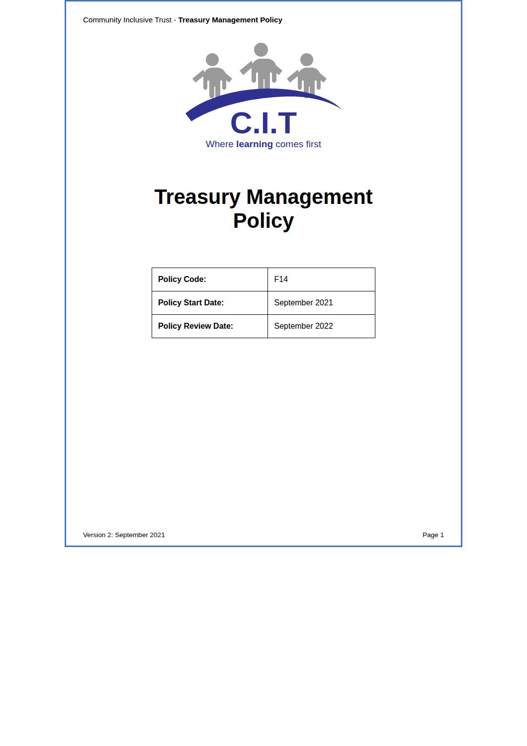Community Inclusive Trust - Treasury Management Policy
C.I.T Where learning comes first
Treasury Management
Policy
| Policy Code: | F14 |
| Policy Start Date: | September 2021 |
| Policy Review Date: | September 2022 |
Version 2: September 2021 Page 1